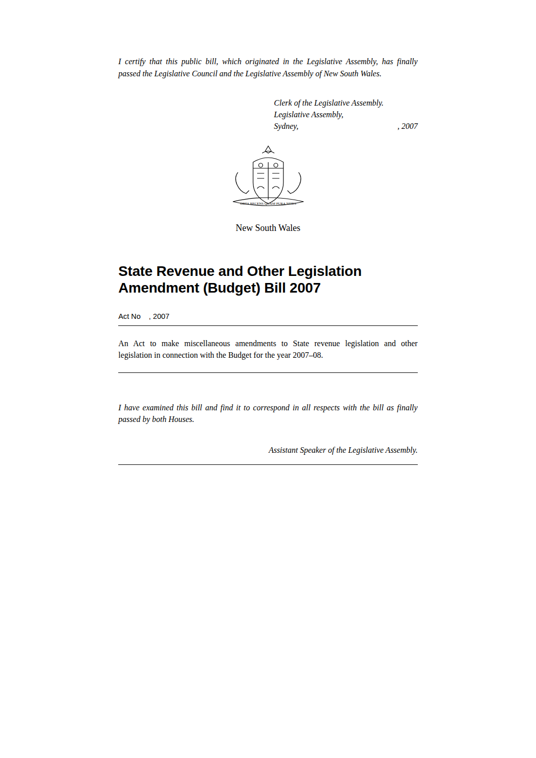I certify that this public bill, which originated in the Legislative Assembly, has finally passed the Legislative Council and the Legislative Assembly of New South Wales.
Clerk of the Legislative Assembly.
Legislative Assembly,
Sydney,, 2007
New South Wales
State Revenue and Other Legislation Amendment (Budget) Bill 2007
Act No , 2007
An Act to make miscellaneous amendments to State revenue legislation and other legislation in connection with the Budget for the year 2007–08.
I have examined this bill and find it to correspond in all respects with the bill as finally passed by both Houses.
Assistant Speaker of the Legislative Assembly.